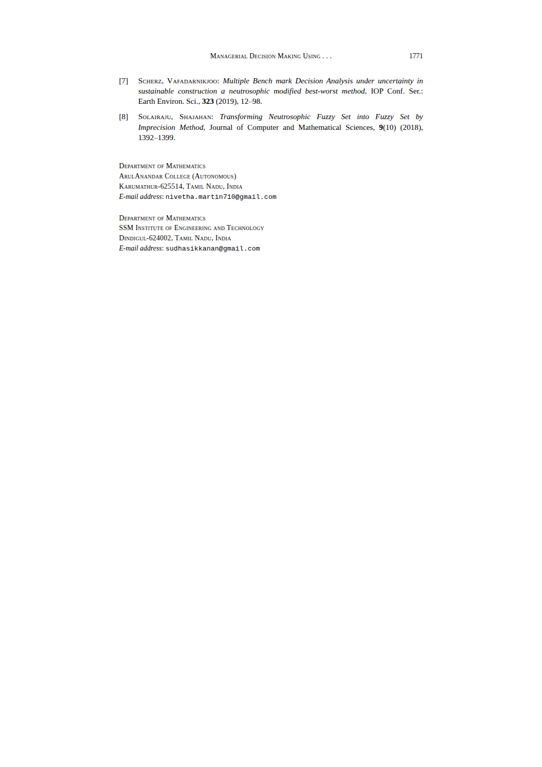Managerial Decision Making Using . . . 1771
[7] Scherz, Vafadarnikjoo: Multiple Bench mark Decision Analysis under uncertainty in sustainable construction a neutrosophic modified best-worst method, IOP Conf. Ser.: Earth Environ. Sci., 323 (2019), 12–98.
[8] Solairaju, Shajahan: Transforming Neutrosophic Fuzzy Set into Fuzzy Set by Imprecision Method, Journal of Computer and Mathematical Sciences, 9(10) (2018), 1392–1399.
Department of Mathematics
ArulAnandar College (Autonomous)
Karumathur-625514, Tamil Nadu, India
E-mail address: nivetha.martin710@gmail.com
Department of Mathematics
SSM Institute of Engineering and Technology
Dindigul-624002, Tamil Nadu, India
E-mail address: sudhasikkanan@gmail.com